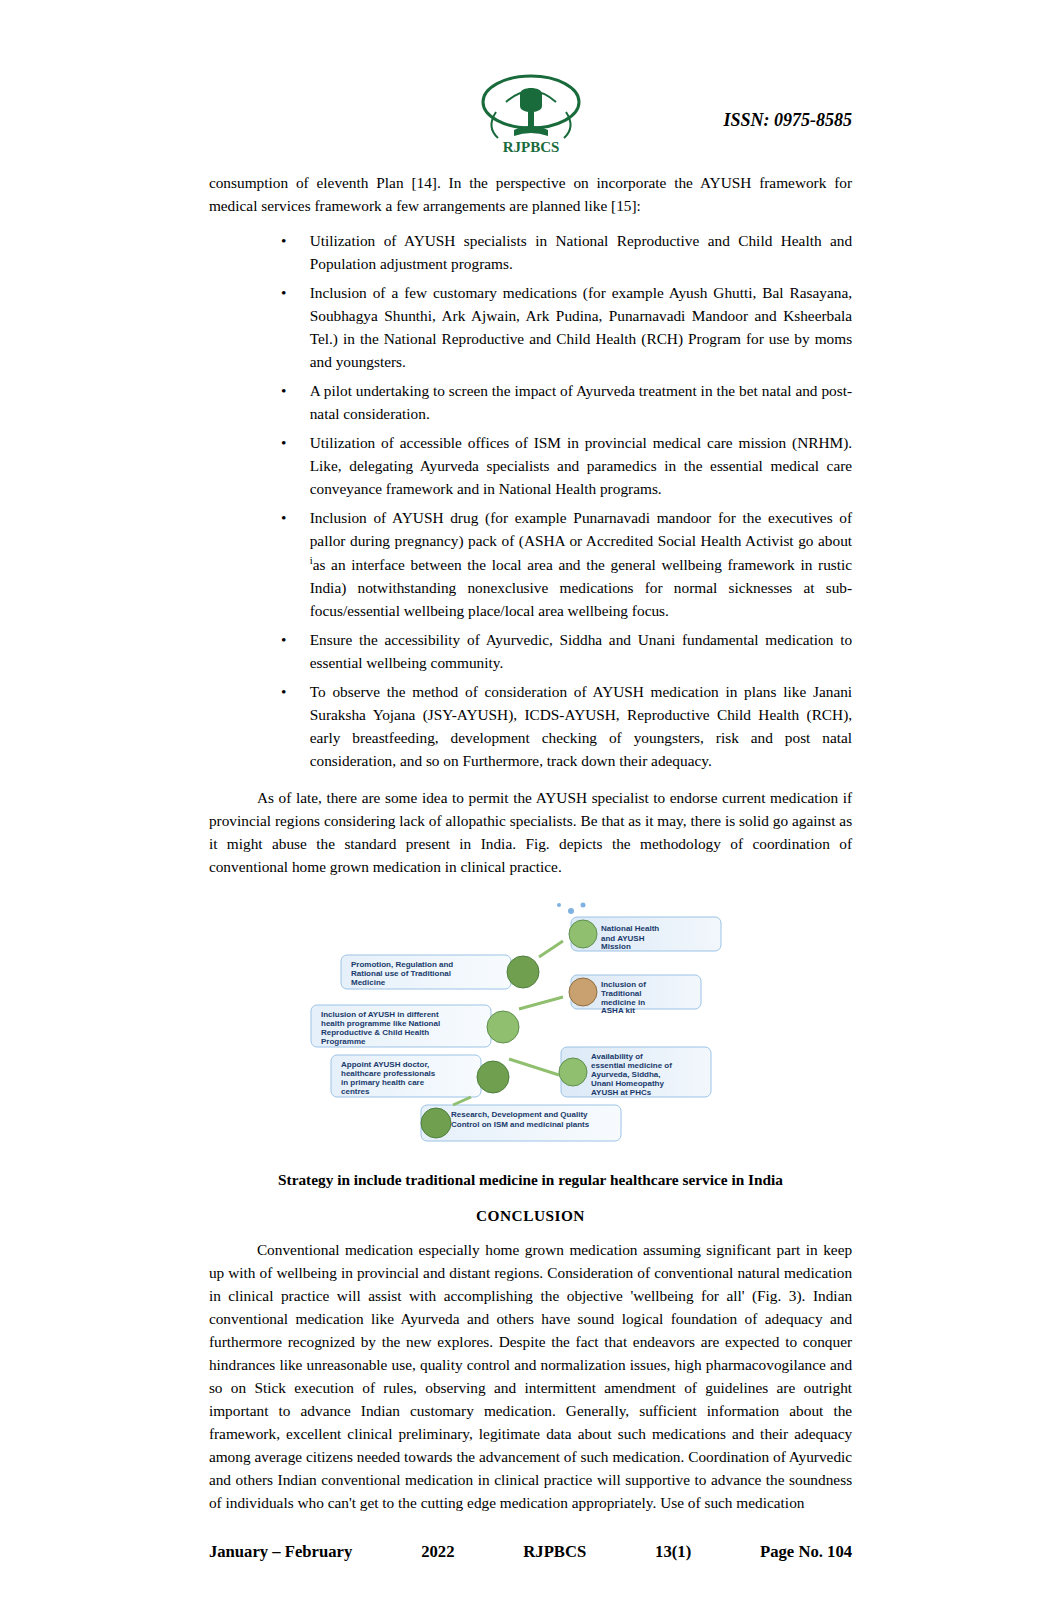RJPBCS
ISSN: 0975-8585
consumption of eleventh Plan [14]. In the perspective on incorporate the AYUSH framework for medical services framework a few arrangements are planned like [15]:
Utilization of AYUSH specialists in National Reproductive and Child Health and Population adjustment programs.
Inclusion of a few customary medications (for example Ayush Ghutti, Bal Rasayana, Soubhagya Shunthi, Ark Ajwain, Ark Pudina, Punarnavadi Mandoor and Ksheerbala Tel.) in the National Reproductive and Child Health (RCH) Program for use by moms and youngsters.
A pilot undertaking to screen the impact of Ayurveda treatment in the bet natal and post-natal consideration.
Utilization of accessible offices of ISM in provincial medical care mission (NRHM). Like, delegating Ayurveda specialists and paramedics in the essential medical care conveyance framework and in National Health programs.
Inclusion of AYUSH drug (for example Punarnavadi mandoor for the executives of pallor during pregnancy) pack of (ASHA or Accredited Social Health Activist go about ias an interface between the local area and the general wellbeing framework in rustic India) notwithstanding nonexclusive medications for normal sicknesses at sub-focus/essential wellbeing place/local area wellbeing focus.
Ensure the accessibility of Ayurvedic, Siddha and Unani fundamental medication to essential wellbeing community.
To observe the method of consideration of AYUSH medication in plans like Janani Suraksha Yojana (JSY-AYUSH), ICDS-AYUSH, Reproductive Child Health (RCH), early breastfeeding, development checking of youngsters, risk and post natal consideration, and so on Furthermore, track down their adequacy.
As of late, there are some idea to permit the AYUSH specialist to endorse current medication if provincial regions considering lack of allopathic specialists. Be that as it may, there is solid go against as it might abuse the standard present in India. Fig. depicts the methodology of coordination of conventional home grown medication in clinical practice.
National Health and AYUSH Mission Promotion, Regulation and Rational use of Traditional Medicine Inclusion of Traditional medicine in ASHA kit Inclusion of AYUSH in different health programme like National Reproductive & Child Health Programme Appoint AYUSH doctor, healthcare professionals in primary health care centres Availability of essential medicine of Ayurveda, Siddha, Unani Homeopathy AYUSH at PHCs Research, Development and Quality Control on ISM and medicinal plants
Strategy in include traditional medicine in regular healthcare service in India
CONCLUSION
Conventional medication especially home grown medication assuming significant part in keep up with of wellbeing in provincial and distant regions. Consideration of conventional natural medication in clinical practice will assist with accomplishing the objective 'wellbeing for all' (Fig. 3). Indian conventional medication like Ayurveda and others have sound logical foundation of adequacy and furthermore recognized by the new explores. Despite the fact that endeavors are expected to conquer hindrances like unreasonable use, quality control and normalization issues, high pharmacovogilance and so on Stick execution of rules, observing and intermittent amendment of guidelines are outright important to advance Indian customary medication. Generally, sufficient information about the framework, excellent clinical preliminary, legitimate data about such medications and their adequacy among average citizens needed towards the advancement of such medication. Coordination of Ayurvedic and others Indian conventional medication in clinical practice will supportive to advance the soundness of individuals who can't get to the cutting edge medication appropriately. Use of such medication
January – February 2022 RJPBCS 13(1) Page No. 104